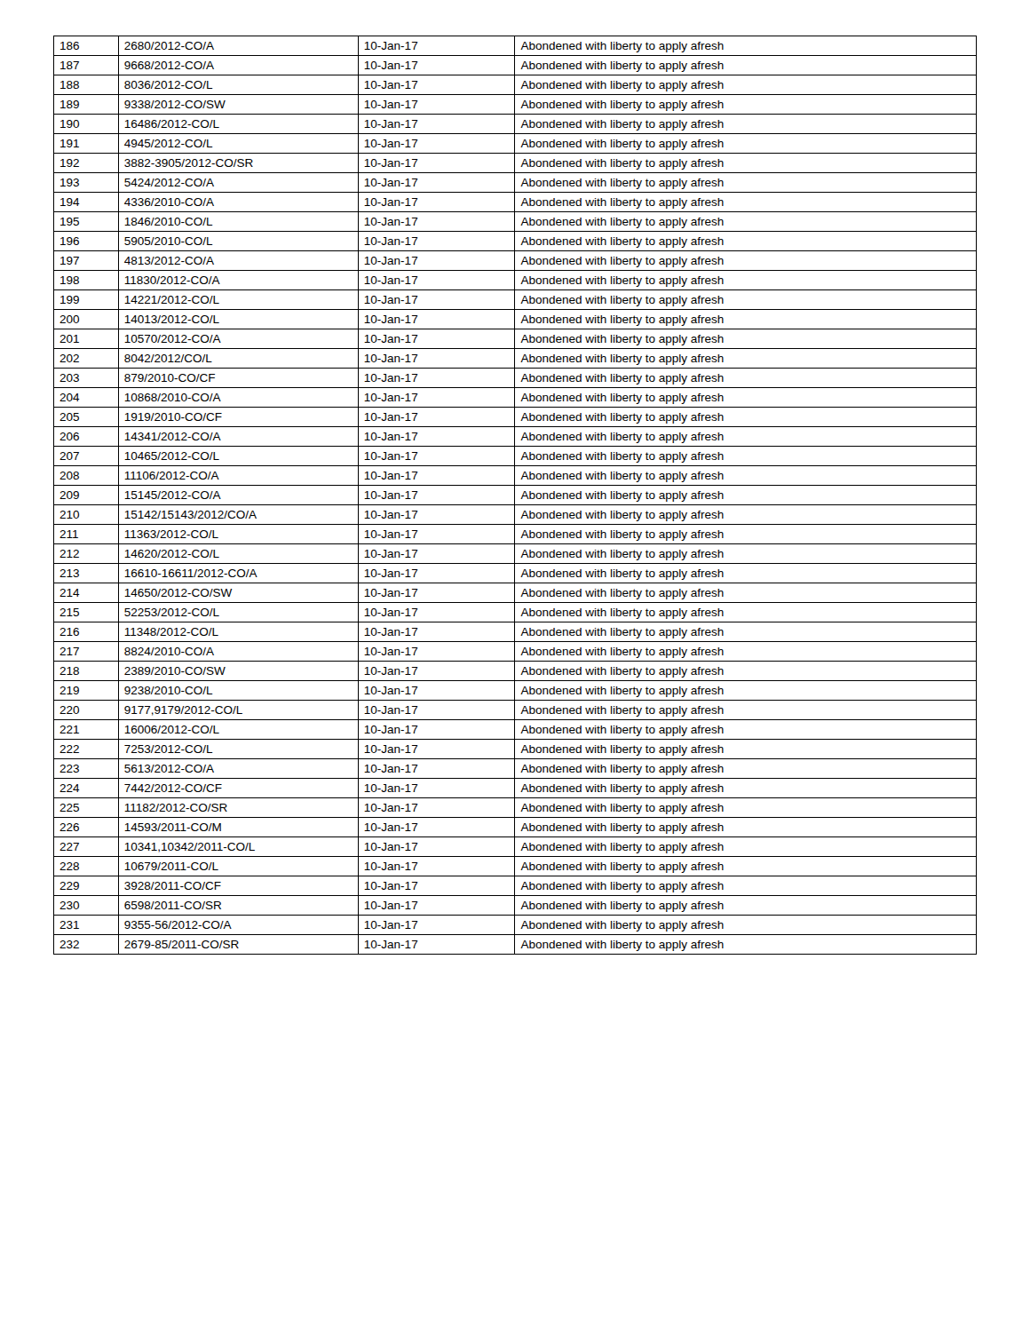| 186 | 2680/2012-CO/A | 10-Jan-17 | Abondened with liberty to apply afresh |
| 187 | 9668/2012-CO/A | 10-Jan-17 | Abondened with liberty to apply afresh |
| 188 | 8036/2012-CO/L | 10-Jan-17 | Abondened with liberty to apply afresh |
| 189 | 9338/2012-CO/SW | 10-Jan-17 | Abondened with liberty to apply afresh |
| 190 | 16486/2012-CO/L | 10-Jan-17 | Abondened with liberty to apply afresh |
| 191 | 4945/2012-CO/L | 10-Jan-17 | Abondened with liberty to apply afresh |
| 192 | 3882-3905/2012-CO/SR | 10-Jan-17 | Abondened with liberty to apply afresh |
| 193 | 5424/2012-CO/A | 10-Jan-17 | Abondened with liberty to apply afresh |
| 194 | 4336/2010-CO/A | 10-Jan-17 | Abondened with liberty to apply afresh |
| 195 | 1846/2010-CO/L | 10-Jan-17 | Abondened with liberty to apply afresh |
| 196 | 5905/2010-CO/L | 10-Jan-17 | Abondened with liberty to apply afresh |
| 197 | 4813/2012-CO/A | 10-Jan-17 | Abondened with liberty to apply afresh |
| 198 | 11830/2012-CO/A | 10-Jan-17 | Abondened with liberty to apply afresh |
| 199 | 14221/2012-CO/L | 10-Jan-17 | Abondened with liberty to apply afresh |
| 200 | 14013/2012-CO/L | 10-Jan-17 | Abondened with liberty to apply afresh |
| 201 | 10570/2012-CO/A | 10-Jan-17 | Abondened with liberty to apply afresh |
| 202 | 8042/2012/CO/L | 10-Jan-17 | Abondened with liberty to apply afresh |
| 203 | 879/2010-CO/CF | 10-Jan-17 | Abondened with liberty to apply afresh |
| 204 | 10868/2010-CO/A | 10-Jan-17 | Abondened with liberty to apply afresh |
| 205 | 1919/2010-CO/CF | 10-Jan-17 | Abondened with liberty to apply afresh |
| 206 | 14341/2012-CO/A | 10-Jan-17 | Abondened with liberty to apply afresh |
| 207 | 10465/2012-CO/L | 10-Jan-17 | Abondened with liberty to apply afresh |
| 208 | 11106/2012-CO/A | 10-Jan-17 | Abondened with liberty to apply afresh |
| 209 | 15145/2012-CO/A | 10-Jan-17 | Abondened with liberty to apply afresh |
| 210 | 15142/15143/2012/CO/A | 10-Jan-17 | Abondened with liberty to apply afresh |
| 211 | 11363/2012-CO/L | 10-Jan-17 | Abondened with liberty to apply afresh |
| 212 | 14620/2012-CO/L | 10-Jan-17 | Abondened with liberty to apply afresh |
| 213 | 16610-16611/2012-CO/A | 10-Jan-17 | Abondened with liberty to apply afresh |
| 214 | 14650/2012-CO/SW | 10-Jan-17 | Abondened with liberty to apply afresh |
| 215 | 52253/2012-CO/L | 10-Jan-17 | Abondened with liberty to apply afresh |
| 216 | 11348/2012-CO/L | 10-Jan-17 | Abondened with liberty to apply afresh |
| 217 | 8824/2010-CO/A | 10-Jan-17 | Abondened with liberty to apply afresh |
| 218 | 2389/2010-CO/SW | 10-Jan-17 | Abondened with liberty to apply afresh |
| 219 | 9238/2010-CO/L | 10-Jan-17 | Abondened with liberty to apply afresh |
| 220 | 9177,9179/2012-CO/L | 10-Jan-17 | Abondened with liberty to apply afresh |
| 221 | 16006/2012-CO/L | 10-Jan-17 | Abondened with liberty to apply afresh |
| 222 | 7253/2012-CO/L | 10-Jan-17 | Abondened with liberty to apply afresh |
| 223 | 5613/2012-CO/A | 10-Jan-17 | Abondened with liberty to apply afresh |
| 224 | 7442/2012-CO/CF | 10-Jan-17 | Abondened with liberty to apply afresh |
| 225 | 11182/2012-CO/SR | 10-Jan-17 | Abondened with liberty to apply afresh |
| 226 | 14593/2011-CO/M | 10-Jan-17 | Abondened with liberty to apply afresh |
| 227 | 10341,10342/2011-CO/L | 10-Jan-17 | Abondened with liberty to apply afresh |
| 228 | 10679/2011-CO/L | 10-Jan-17 | Abondened with liberty to apply afresh |
| 229 | 3928/2011-CO/CF | 10-Jan-17 | Abondened with liberty to apply afresh |
| 230 | 6598/2011-CO/SR | 10-Jan-17 | Abondened with liberty to apply afresh |
| 231 | 9355-56/2012-CO/A | 10-Jan-17 | Abondened with liberty to apply afresh |
| 232 | 2679-85/2011-CO/SR | 10-Jan-17 | Abondened with liberty to apply afresh |